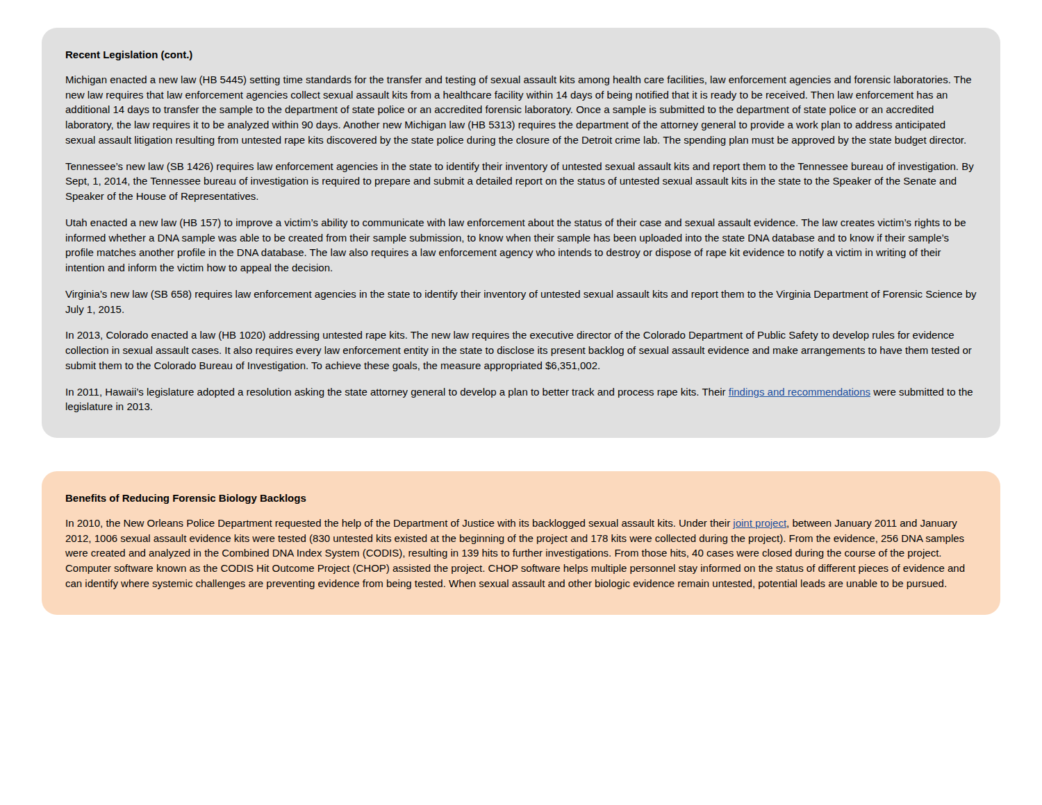Recent Legislation (cont.)
Michigan enacted a new law (HB 5445) setting time standards for the transfer and testing of sexual assault kits among health care facilities, law enforcement agencies and forensic laboratories. The new law requires that law enforcement agencies collect sexual assault kits from a healthcare facility within 14 days of being notified that it is ready to be received. Then law enforcement has an additional 14 days to transfer the sample to the department of state police or an accredited forensic laboratory. Once a sample is submitted to the department of state police or an accredited laboratory, the law requires it to be analyzed within 90 days. Another new Michigan law (HB 5313) requires the department of the attorney general to provide a work plan to address anticipated sexual assault litigation resulting from untested rape kits discovered by the state police during the closure of the Detroit crime lab. The spending plan must be approved by the state budget director.
Tennessee’s new law (SB 1426) requires law enforcement agencies in the state to identify their inventory of untested sexual assault kits and report them to the Tennessee bureau of investigation. By Sept, 1, 2014, the Tennessee bureau of investigation is required to prepare and submit a detailed report on the status of untested sexual assault kits in the state to the Speaker of the Senate and Speaker of the House of Representatives.
Utah enacted a new law (HB 157) to improve a victim’s ability to communicate with law enforcement about the status of their case and sexual assault evidence. The law creates victim’s rights to be informed whether a DNA sample was able to be created from their sample submission, to know when their sample has been uploaded into the state DNA database and to know if their sample’s profile matches another profile in the DNA database. The law also requires a law enforcement agency who intends to destroy or dispose of rape kit evidence to notify a victim in writing of their intention and inform the victim how to appeal the decision.
Virginia’s new law (SB 658) requires law enforcement agencies in the state to identify their inventory of untested sexual assault kits and report them to the Virginia Department of Forensic Science by July 1, 2015.
In 2013, Colorado enacted a law (HB 1020) addressing untested rape kits. The new law requires the executive director of the Colorado Department of Public Safety to develop rules for evidence collection in sexual assault cases. It also requires every law enforcement entity in the state to disclose its present backlog of sexual assault evidence and make arrangements to have them tested or submit them to the Colorado Bureau of Investigation. To achieve these goals, the measure appropriated $6,351,002.
In 2011, Hawaii’s legislature adopted a resolution asking the state attorney general to develop a plan to better track and process rape kits. Their findings and recommendations were submitted to the legislature in 2013.
Benefits of Reducing Forensic Biology Backlogs
In 2010, the New Orleans Police Department requested the help of the Department of Justice with its backlogged sexual assault kits. Under their joint project, between January 2011 and January 2012, 1006 sexual assault evidence kits were tested (830 untested kits existed at the beginning of the project and 178 kits were collected during the project). From the evidence, 256 DNA samples were created and analyzed in the Combined DNA Index System (CODIS), resulting in 139 hits to further investigations. From those hits, 40 cases were closed during the course of the project. Computer software known as the CODIS Hit Outcome Project (CHOP) assisted the project. CHOP software helps multiple personnel stay informed on the status of different pieces of evidence and can identify where systemic challenges are preventing evidence from being tested. When sexual assault and other biologic evidence remain untested, potential leads are unable to be pursued.